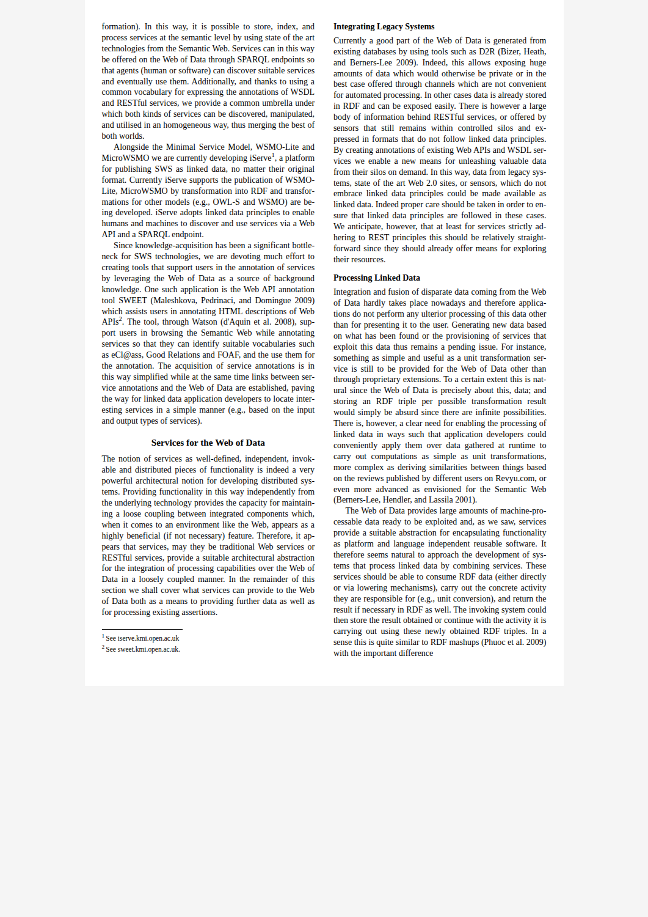formation). In this way, it is possible to store, index, and process services at the semantic level by using state of the art technologies from the Semantic Web. Services can in this way be offered on the Web of Data through SPARQL endpoints so that agents (human or software) can discover suitable services and eventually use them. Additionally, and thanks to using a common vocabulary for expressing the annotations of WSDL and RESTful services, we provide a common umbrella under which both kinds of services can be discovered, manipulated, and utilised in an homogeneous way, thus merging the best of both worlds.
Alongside the Minimal Service Model, WSMO-Lite and MicroWSMO we are currently developing iServe1, a platform for publishing SWS as linked data, no matter their original format. Currently iServe supports the publication of WSMO-Lite, MicroWSMO by transformation into RDF and transformations for other models (e.g., OWL-S and WSMO) are being developed. iServe adopts linked data principles to enable humans and machines to discover and use services via a Web API and a SPARQL endpoint.
Since knowledge-acquisition has been a significant bottleneck for SWS technologies, we are devoting much effort to creating tools that support users in the annotation of services by leveraging the Web of Data as a source of background knowledge. One such application is the Web API annotation tool SWEET (Maleshkova, Pedrinaci, and Domingue 2009) which assists users in annotating HTML descriptions of Web APIs2. The tool, through Watson (d'Aquin et al. 2008), support users in browsing the Semantic Web while annotating services so that they can identify suitable vocabularies such as eCl@ass, Good Relations and FOAF, and the use them for the annotation. The acquisition of service annotations is in this way simplified while at the same time links between service annotations and the Web of Data are established, paving the way for linked data application developers to locate interesting services in a simple manner (e.g., based on the input and output types of services).
Services for the Web of Data
The notion of services as well-defined, independent, invokable and distributed pieces of functionality is indeed a very powerful architectural notion for developing distributed systems. Providing functionality in this way independently from the underlying technology provides the capacity for maintaining a loose coupling between integrated components which, when it comes to an environment like the Web, appears as a highly beneficial (if not necessary) feature. Therefore, it appears that services, may they be traditional Web services or RESTful services, provide a suitable architectural abstraction for the integration of processing capabilities over the Web of Data in a loosely coupled manner. In the remainder of this section we shall cover what services can provide to the Web of Data both as a means to providing further data as well as for processing existing assertions.
1 See iserve.kmi.open.ac.uk
2 See sweet.kmi.open.ac.uk.
Integrating Legacy Systems
Currently a good part of the Web of Data is generated from existing databases by using tools such as D2R (Bizer, Heath, and Berners-Lee 2009). Indeed, this allows exposing huge amounts of data which would otherwise be private or in the best case offered through channels which are not convenient for automated processing. In other cases data is already stored in RDF and can be exposed easily. There is however a large body of information behind RESTful services, or offered by sensors that still remains within controlled silos and expressed in formats that do not follow linked data principles. By creating annotations of existing Web APIs and WSDL services we enable a new means for unleashing valuable data from their silos on demand. In this way, data from legacy systems, state of the art Web 2.0 sites, or sensors, which do not embrace linked data principles could be made available as linked data. Indeed proper care should be taken in order to ensure that linked data principles are followed in these cases. We anticipate, however, that at least for services strictly adhering to REST principles this should be relatively straight-forward since they should already offer means for exploring their resources.
Processing Linked Data
Integration and fusion of disparate data coming from the Web of Data hardly takes place nowadays and therefore applications do not perform any ulterior processing of this data other than for presenting it to the user. Generating new data based on what has been found or the provisioning of services that exploit this data thus remains a pending issue. For instance, something as simple and useful as a unit transformation service is still to be provided for the Web of Data other than through proprietary extensions. To a certain extent this is natural since the Web of Data is precisely about this, data; and storing an RDF triple per possible transformation result would simply be absurd since there are infinite possibilities. There is, however, a clear need for enabling the processing of linked data in ways such that application developers could conveniently apply them over data gathered at runtime to carry out computations as simple as unit transformations, more complex as deriving similarities between things based on the reviews published by different users on Revyu.com, or even more advanced as envisioned for the Semantic Web (Berners-Lee, Hendler, and Lassila 2001).
The Web of Data provides large amounts of machine-processable data ready to be exploited and, as we saw, services provide a suitable abstraction for encapsulating functionality as platform and language independent reusable software. It therefore seems natural to approach the development of systems that process linked data by combining services. These services should be able to consume RDF data (either directly or via lowering mechanisms), carry out the concrete activity they are responsible for (e.g., unit conversion), and return the result if necessary in RDF as well. The invoking system could then store the result obtained or continue with the activity it is carrying out using these newly obtained RDF triples. In a sense this is quite similar to RDF mashups (Phuoc et al. 2009) with the important difference